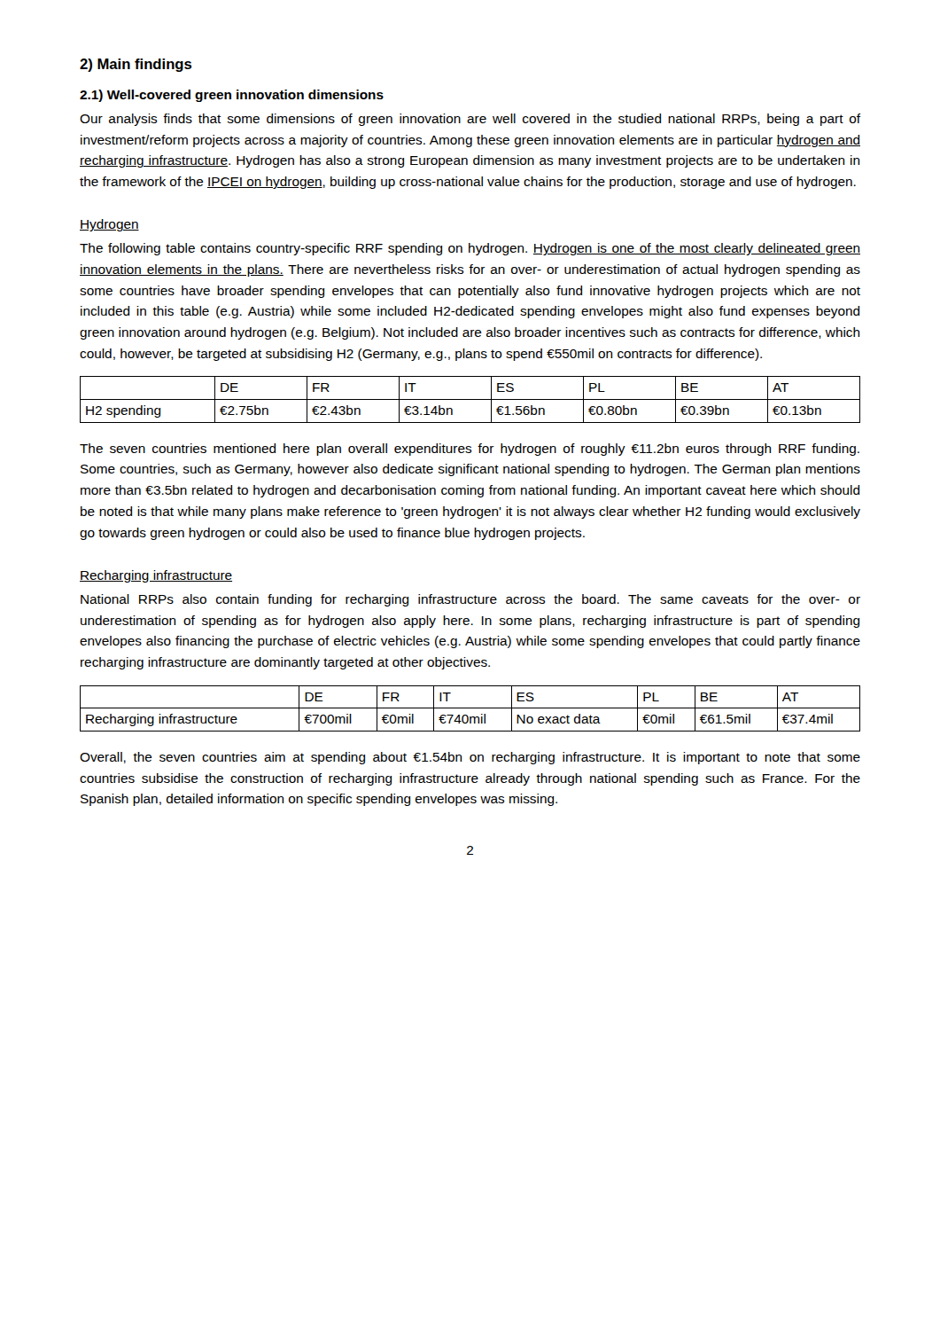2) Main findings
2.1) Well-covered green innovation dimensions
Our analysis finds that some dimensions of green innovation are well covered in the studied national RRPs, being a part of investment/reform projects across a majority of countries. Among these green innovation elements are in particular hydrogen and recharging infrastructure. Hydrogen has also a strong European dimension as many investment projects are to be undertaken in the framework of the IPCEI on hydrogen, building up cross-national value chains for the production, storage and use of hydrogen.
Hydrogen
The following table contains country-specific RRF spending on hydrogen. Hydrogen is one of the most clearly delineated green innovation elements in the plans. There are nevertheless risks for an over- or underestimation of actual hydrogen spending as some countries have broader spending envelopes that can potentially also fund innovative hydrogen projects which are not included in this table (e.g. Austria) while some included H2-dedicated spending envelopes might also fund expenses beyond green innovation around hydrogen (e.g. Belgium). Not included are also broader incentives such as contracts for difference, which could, however, be targeted at subsidising H2 (Germany, e.g., plans to spend €550mil on contracts for difference).
| | DE | FR | IT | ES | PL | BE | AT |
| H2 spending | €2.75bn | €2.43bn | €3.14bn | €1.56bn | €0.80bn | €0.39bn | €0.13bn |
The seven countries mentioned here plan overall expenditures for hydrogen of roughly €11.2bn euros through RRF funding. Some countries, such as Germany, however also dedicate significant national spending to hydrogen. The German plan mentions more than €3.5bn related to hydrogen and decarbonisation coming from national funding. An important caveat here which should be noted is that while many plans make reference to 'green hydrogen' it is not always clear whether H2 funding would exclusively go towards green hydrogen or could also be used to finance blue hydrogen projects.
Recharging infrastructure
National RRPs also contain funding for recharging infrastructure across the board. The same caveats for the over- or underestimation of spending as for hydrogen also apply here. In some plans, recharging infrastructure is part of spending envelopes also financing the purchase of electric vehicles (e.g. Austria) while some spending envelopes that could partly finance recharging infrastructure are dominantly targeted at other objectives.
| | DE | FR | IT | ES | PL | BE | AT |
| Recharging infrastructure | €700mil | €0mil | €740mil | No exact data | €0mil | €61.5mil | €37.4mil |
Overall, the seven countries aim at spending about €1.54bn on recharging infrastructure. It is important to note that some countries subsidise the construction of recharging infrastructure already through national spending such as France. For the Spanish plan, detailed information on specific spending envelopes was missing.
2